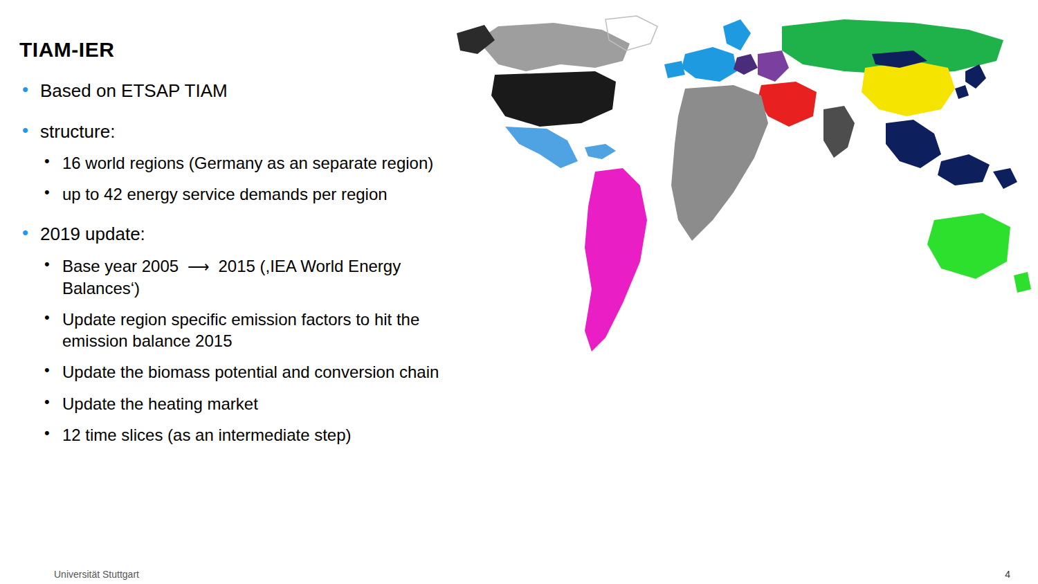TIAM-IER
Based on ETSAP TIAM
structure:
16 world regions (Germany as an separate region)
up to 42 energy service demands per region
2019 update:
Base year 2005 ⟶ 2015 (,IEA World Energy Balances‘)
Update region specific emission factors to hit the emission balance 2015
Update the biomass potential and conversion chain
Update the heating market
12 time slices (as an intermediate step)
Universität Stuttgart 4